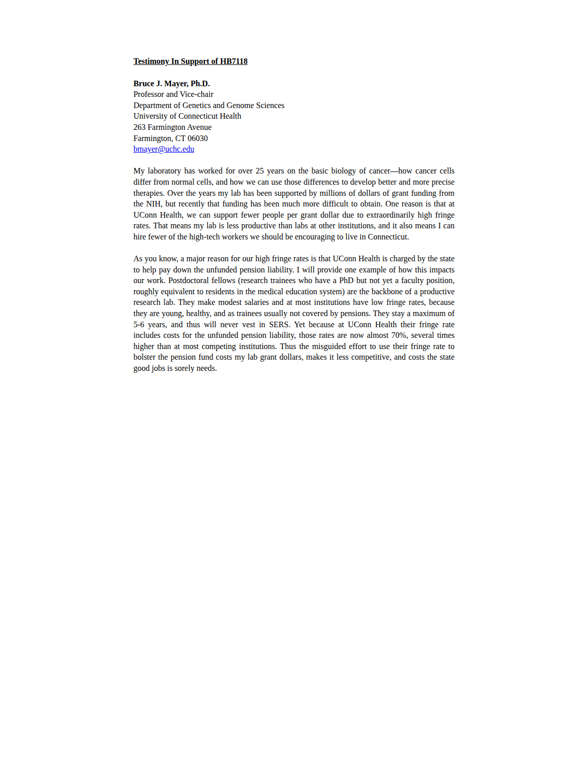Testimony In Support of HB7118
Bruce J. Mayer, Ph.D.
Professor and Vice-chair
Department of Genetics and Genome Sciences
University of Connecticut Health
263 Farmington Avenue
Farmington, CT 06030
bmayer@uchc.edu
My laboratory has worked for over 25 years on the basic biology of cancer—how cancer cells differ from normal cells, and how we can use those differences to develop better and more precise therapies. Over the years my lab has been supported by millions of dollars of grant funding from the NIH, but recently that funding has been much more difficult to obtain. One reason is that at UConn Health, we can support fewer people per grant dollar due to extraordinarily high fringe rates. That means my lab is less productive than labs at other institutions, and it also means I can hire fewer of the high-tech workers we should be encouraging to live in Connecticut.
As you know, a major reason for our high fringe rates is that UConn Health is charged by the state to help pay down the unfunded pension liability. I will provide one example of how this impacts our work. Postdoctoral fellows (research trainees who have a PhD but not yet a faculty position, roughly equivalent to residents in the medical education system) are the backbone of a productive research lab. They make modest salaries and at most institutions have low fringe rates, because they are young, healthy, and as trainees usually not covered by pensions. They stay a maximum of 5-6 years, and thus will never vest in SERS. Yet because at UConn Health their fringe rate includes costs for the unfunded pension liability, those rates are now almost 70%, several times higher than at most competing institutions. Thus the misguided effort to use their fringe rate to bolster the pension fund costs my lab grant dollars, makes it less competitive, and costs the state good jobs is sorely needs.